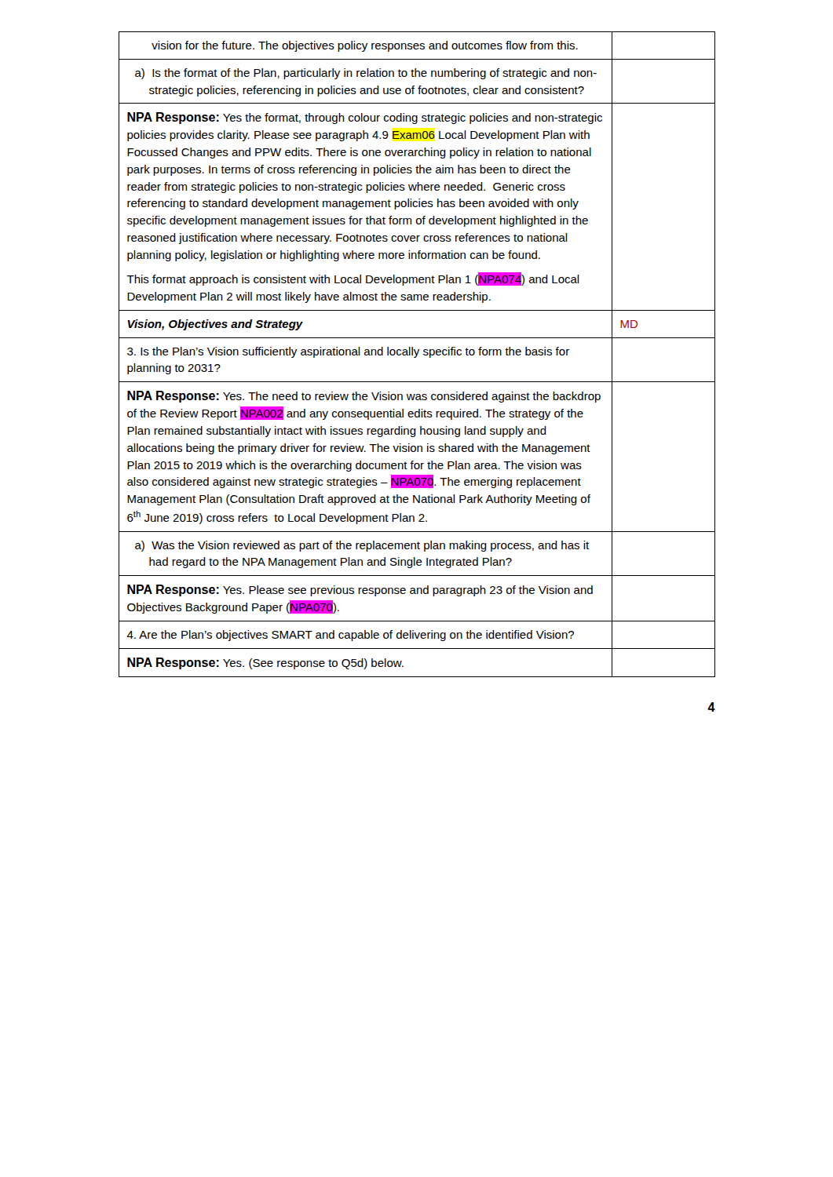| vision for the future. The objectives policy responses and outcomes flow from this. | |
| a) Is the format of the Plan, particularly in relation to the numbering of strategic and non-strategic policies, referencing in policies and use of footnotes, clear and consistent? | |
| NPA Response: Yes the format, through colour coding strategic policies and non-strategic policies provides clarity. Please see paragraph 4.9 Exam06 Local Development Plan with Focussed Changes and PPW edits. There is one overarching policy in relation to national park purposes. In terms of cross referencing in policies the aim has been to direct the reader from strategic policies to non-strategic policies where needed. Generic cross referencing to standard development management policies has been avoided with only specific development management issues for that form of development highlighted in the reasoned justification where necessary. Footnotes cover cross references to national planning policy, legislation or highlighting where more information can be found. This format approach is consistent with Local Development Plan 1 ( NPA074 ) and Local Development Plan 2 will most likely have almost the same readership. | |
| Vision, Objectives and Strategy | MD |
| 3. Is the Plan’s Vision sufficiently aspirational and locally specific to form the basis for planning to 2031? | |
| NPA Response: Yes. The need to review the Vision was considered against the backdrop of the Review Report NPA002 and any consequential edits required. The strategy of the Plan remained substantially intact with issues regarding housing land supply and allocations being the primary driver for review. The vision is shared with the Management Plan 2015 to 2019 which is the overarching document for the Plan area. The vision was also considered against new strategic strategies – NPA070 . The emerging replacement Management Plan (Consultation Draft approved at the National Park Authority Meeting of 6 th June 2019) cross refers to Local Development Plan 2. | |
| a) Was the Vision reviewed as part of the replacement plan making process, and has it had regard to the NPA Management Plan and Single Integrated Plan? | |
| NPA Response: Yes. Please see previous response and paragraph 23 of the Vision and Objectives Background Paper ( NPA070 ). | |
| 4. Are the Plan’s objectives SMART and capable of delivering on the identified Vision? | |
| NPA Response: Yes. (See response to Q5d) below. | |
4